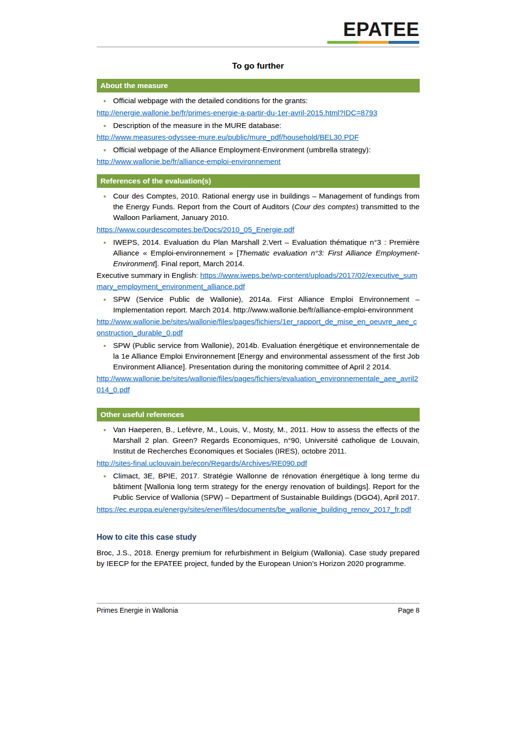EPATEE
To go further
About the measure
Official webpage with the detailed conditions for the grants:
http://energie.wallonie.be/fr/primes-energie-a-partir-du-1er-avril-2015.html?IDC=8793
Description of the measure in the MURE database:
http://www.measures-odyssee-mure.eu/public/mure_pdf/household/BEL30.PDF
Official webpage of the Alliance Employment-Environment (umbrella strategy):
http://www.wallonie.be/fr/alliance-emploi-environnement
References of the evaluation(s)
Cour des Comptes, 2010. Rational energy use in buildings – Management of fundings from the Energy Funds. Report from the Court of Auditors (Cour des comptes) transmitted to the Walloon Parliament, January 2010.
https://www.courdescomptes.be/Docs/2010_05_Energie.pdf
IWEPS, 2014. Evaluation du Plan Marshall 2.Vert – Evaluation thématique n°3 : Première Alliance « Emploi-environnement » [Thematic evaluation n°3: First Alliance Employment-Environment]. Final report, March 2014.
Executive summary in English: https://www.iweps.be/wp-content/uploads/2017/02/executive_summary_employment_environment_alliance.pdf
SPW (Service Public de Wallonie), 2014a. First Alliance Emploi Environnement – Implementation report. March 2014. http://www.wallonie.be/fr/alliance-emploi-environnment
http://www.wallonie.be/sites/wallonie/files/pages/fichiers/1er_rapport_de_mise_en_oeuvre_aee_construction_durable_0.pdf
SPW (Public service from Wallonie), 2014b. Evaluation énergétique et environnementale de la 1e Alliance Emploi Environnement [Energy and environmental assessment of the first Job Environment Alliance]. Presentation during the monitoring committee of April 2 2014.
http://www.wallonie.be/sites/wallonie/files/pages/fichiers/evaluation_environnementale_aee_avril2014_0.pdf
Other useful references
Van Haeperen, B., Lefèvre, M., Louis, V., Mosty, M., 2011. How to assess the effects of the Marshall 2 plan. Green? Regards Economiques, n°90, Université catholique de Louvain, Institut de Recherches Economiques et Sociales (IRES), octobre 2011.
http://sites-final.uclouvain.be/econ/Regards/Archives/RE090.pdf
Climact, 3E, BPIE, 2017. Stratégie Wallonne de rénovation énergétique à long terme du bâtiment [Wallonia long term strategy for the energy renovation of buildings]. Report for the Public Service of Wallonia (SPW) – Department of Sustainable Buildings (DGO4), April 2017.
https://ec.europa.eu/energy/sites/ener/files/documents/be_wallonie_building_renov_2017_fr.pdf
How to cite this case study
Broc, J.S., 2018. Energy premium for refurbishment in Belgium (Wallonia). Case study prepared by IEECP for the EPATEE project, funded by the European Union’s Horizon 2020 programme.
Primes Energie in Wallonia
Page 8